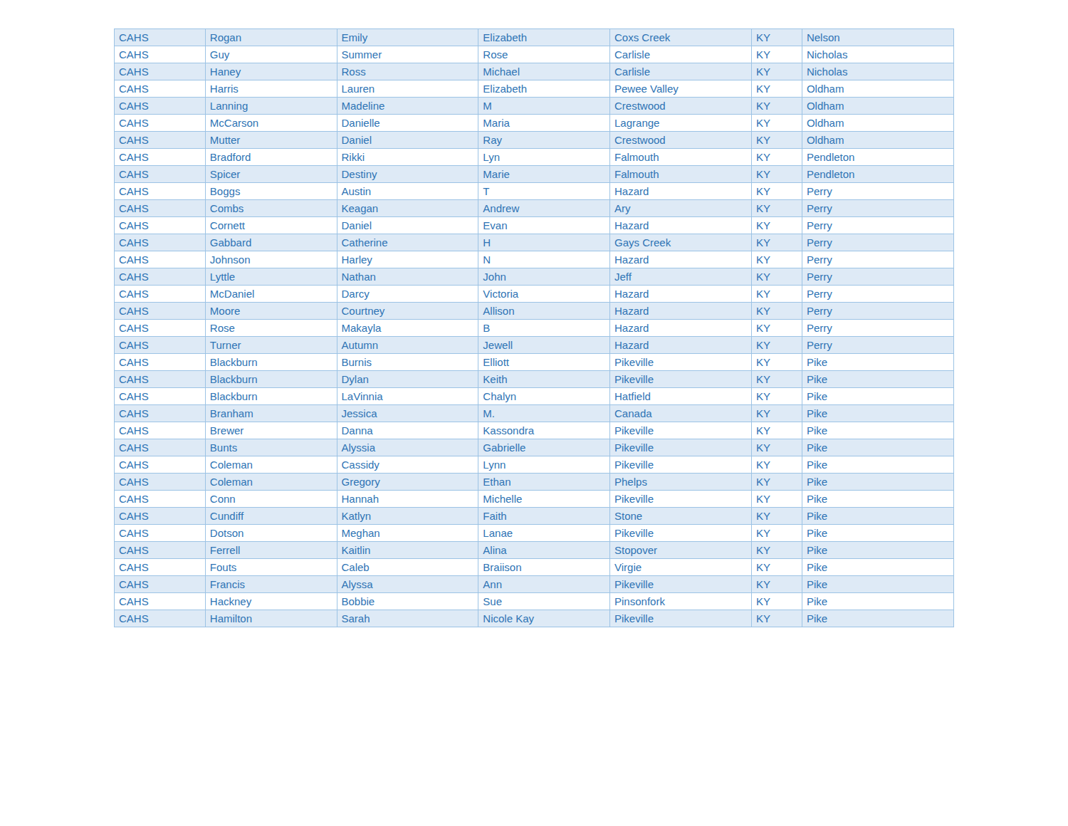| CAHS | Rogan | Emily | Elizabeth | Coxs Creek | KY | Nelson |
| CAHS | Guy | Summer | Rose | Carlisle | KY | Nicholas |
| CAHS | Haney | Ross | Michael | Carlisle | KY | Nicholas |
| CAHS | Harris | Lauren | Elizabeth | Pewee Valley | KY | Oldham |
| CAHS | Lanning | Madeline | M | Crestwood | KY | Oldham |
| CAHS | McCarson | Danielle | Maria | Lagrange | KY | Oldham |
| CAHS | Mutter | Daniel | Ray | Crestwood | KY | Oldham |
| CAHS | Bradford | Rikki | Lyn | Falmouth | KY | Pendleton |
| CAHS | Spicer | Destiny | Marie | Falmouth | KY | Pendleton |
| CAHS | Boggs | Austin | T | Hazard | KY | Perry |
| CAHS | Combs | Keagan | Andrew | Ary | KY | Perry |
| CAHS | Cornett | Daniel | Evan | Hazard | KY | Perry |
| CAHS | Gabbard | Catherine | H | Gays Creek | KY | Perry |
| CAHS | Johnson | Harley | N | Hazard | KY | Perry |
| CAHS | Lyttle | Nathan | John | Jeff | KY | Perry |
| CAHS | McDaniel | Darcy | Victoria | Hazard | KY | Perry |
| CAHS | Moore | Courtney | Allison | Hazard | KY | Perry |
| CAHS | Rose | Makayla | B | Hazard | KY | Perry |
| CAHS | Turner | Autumn | Jewell | Hazard | KY | Perry |
| CAHS | Blackburn | Burnis | Elliott | Pikeville | KY | Pike |
| CAHS | Blackburn | Dylan | Keith | Pikeville | KY | Pike |
| CAHS | Blackburn | LaVinnia | Chalyn | Hatfield | KY | Pike |
| CAHS | Branham | Jessica | M. | Canada | KY | Pike |
| CAHS | Brewer | Danna | Kassondra | Pikeville | KY | Pike |
| CAHS | Bunts | Alyssia | Gabrielle | Pikeville | KY | Pike |
| CAHS | Coleman | Cassidy | Lynn | Pikeville | KY | Pike |
| CAHS | Coleman | Gregory | Ethan | Phelps | KY | Pike |
| CAHS | Conn | Hannah | Michelle | Pikeville | KY | Pike |
| CAHS | Cundiff | Katlyn | Faith | Stone | KY | Pike |
| CAHS | Dotson | Meghan | Lanae | Pikeville | KY | Pike |
| CAHS | Ferrell | Kaitlin | Alina | Stopover | KY | Pike |
| CAHS | Fouts | Caleb | Braiison | Virgie | KY | Pike |
| CAHS | Francis | Alyssa | Ann | Pikeville | KY | Pike |
| CAHS | Hackney | Bobbie | Sue | Pinsonfork | KY | Pike |
| CAHS | Hamilton | Sarah | Nicole Kay | Pikeville | KY | Pike |